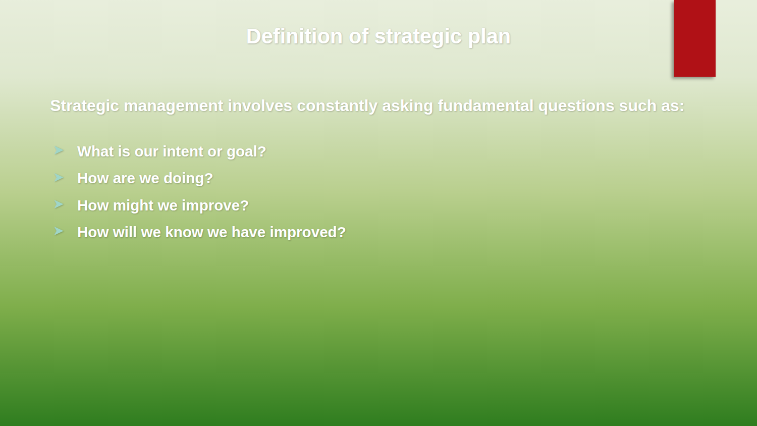Definition of strategic plan
Strategic management involves constantly asking fundamental questions such as:
What is our intent or goal?
How are we doing?
How might we improve?
How will we know we have improved?